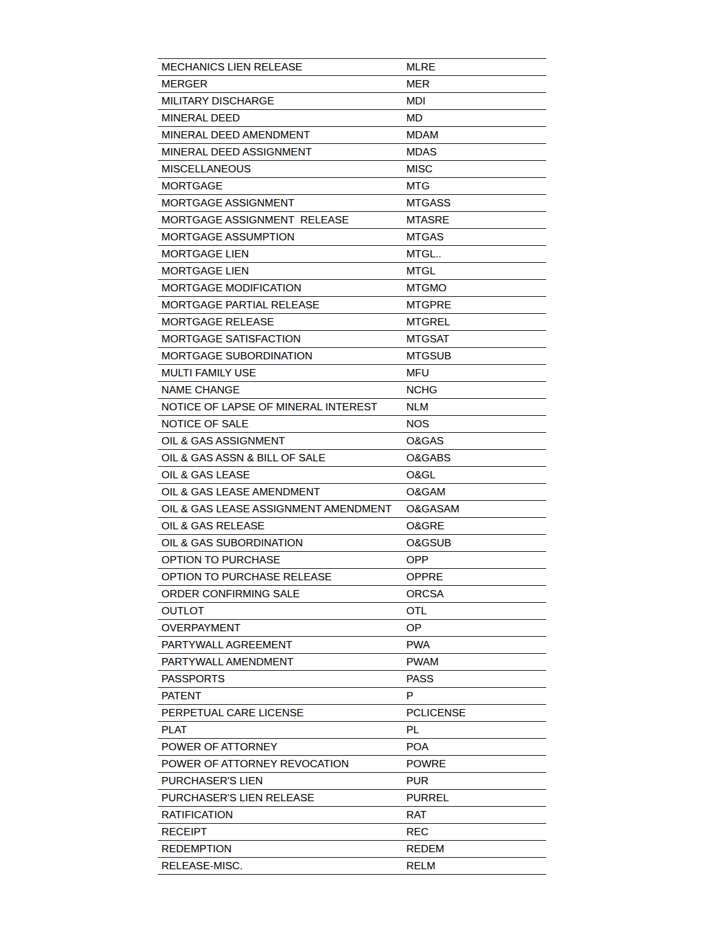| MECHANICS LIEN RELEASE | MLRE |
| MERGER | MER |
| MILITARY DISCHARGE | MDI |
| MINERAL DEED | MD |
| MINERAL DEED AMENDMENT | MDAM |
| MINERAL DEED ASSIGNMENT | MDAS |
| MISCELLANEOUS | MISC |
| MORTGAGE | MTG |
| MORTGAGE ASSIGNMENT | MTGASS |
| MORTGAGE ASSIGNMENT RELEASE | MTASRE |
| MORTGAGE ASSUMPTION | MTGAS |
| MORTGAGE LIEN | MTGL.. |
| MORTGAGE LIEN | MTGL |
| MORTGAGE MODIFICATION | MTGMO |
| MORTGAGE PARTIAL RELEASE | MTGPRE |
| MORTGAGE RELEASE | MTGREL |
| MORTGAGE SATISFACTION | MTGSAT |
| MORTGAGE SUBORDINATION | MTGSUB |
| MULTI FAMILY USE | MFU |
| NAME CHANGE | NCHG |
| NOTICE OF LAPSE OF MINERAL INTEREST | NLM |
| NOTICE OF SALE | NOS |
| OIL & GAS ASSIGNMENT | O&GAS |
| OIL & GAS ASSN & BILL OF SALE | O&GABS |
| OIL & GAS LEASE | O&GL |
| OIL & GAS LEASE AMENDMENT | O&GAM |
| OIL & GAS LEASE ASSIGNMENT AMENDMENT | O&GASAM |
| OIL & GAS RELEASE | O&GRE |
| OIL & GAS SUBORDINATION | O&GSUB |
| OPTION TO PURCHASE | OPP |
| OPTION TO PURCHASE RELEASE | OPPRE |
| ORDER CONFIRMING SALE | ORCSA |
| OUTLOT | OTL |
| OVERPAYMENT | OP |
| PARTYWALL AGREEMENT | PWA |
| PARTYWALL AMENDMENT | PWAM |
| PASSPORTS | PASS |
| PATENT | P |
| PERPETUAL CARE LICENSE | PCLICENSE |
| PLAT | PL |
| POWER OF ATTORNEY | POA |
| POWER OF ATTORNEY REVOCATION | POWRE |
| PURCHASER'S LIEN | PUR |
| PURCHASER'S LIEN RELEASE | PURREL |
| RATIFICATION | RAT |
| RECEIPT | REC |
| REDEMPTION | REDEM |
| RELEASE-MISC. | RELM |